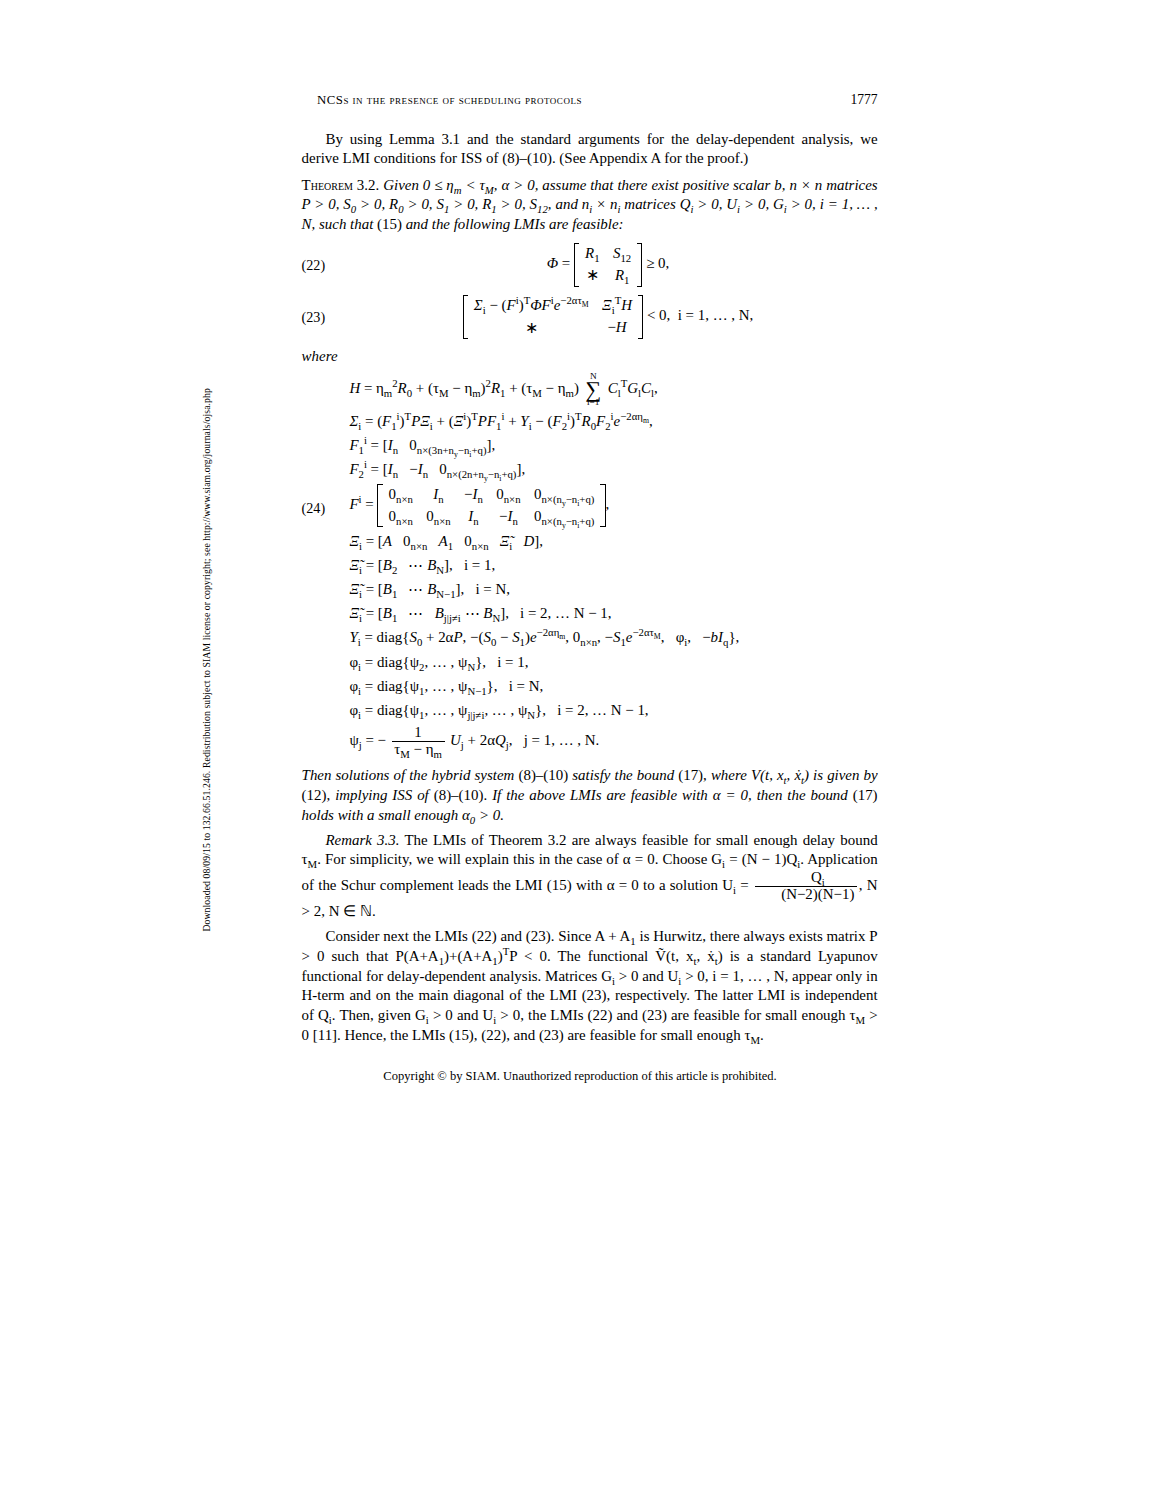Downloaded 08/09/15 to 132.66.51.246. Redistribution subject to SIAM license or copyright; see http://www.siam.org/journals/ojsa.php
NCSs in the presence of scheduling protocols 1777
By using Lemma 3.1 and the standard arguments for the delay-dependent analysis, we derive LMI conditions for ISS of (8)–(10). (See Appendix A for the proof.)
Theorem 3.2. Given 0 ≤ ηm < τM, α > 0, assume that there exist positive scalar b, n × n matrices P > 0, S0 > 0, R0 > 0, S1 > 0, R1 > 0, S12, and ni × ni matrices Qi > 0, Ui > 0, Gi > 0, i = 1, … , N, such that (15) and the following LMIs are feasible:
(22)
Φ =
| R 1 | S 12 |
| ∗ | R 1 |
≥ 0,
(23)
| Σ i − ( F i ) T Φ F i e −2ατ M | Ξ i T H |
| ∗ | − H |
< 0, i = 1, … , N,
where
H = ηm2R0 + (τM − ηm)2R1 + (τM − ηm) N∑l=1 ClTGlCl,
Σi = (F1i)TPΞi + (Ξi)TPF1i + Υi − (F2i)TR0F2ie−2αηm,
F1i = [In 0n×(3n+ny−ni+q)],
F2i = [In −In 0n×(2n+ny−ni+q)],
Fi =
| 0 n×n | I n | − I n | 0 n×n | 0 n×(n y −n i +q) |
| 0 n×n | 0 n×n | I n | − I n | 0 n×(n y −n i +q) |
,
Ξi = [A 0n×n A1 0n×n Ξ̃i D],
Ξ̃i = [B2 ⋯ BN], i = 1,
Ξ̃i = [B1 ⋯ BN−1], i = N,
Ξ̃i = [B1 ⋯ Bj|j≠i ⋯ BN], i = 2, … N − 1,
Υi = diag{S0 + 2αP, −(S0 − S1)e−2αηm, 0n×n, −S1e−2ατM, φi, −bIq},
φi = diag{ψ2, … , ψN}, i = 1,
φi = diag{ψ1, … , ψN−1}, i = N,
φi = diag{ψ1, … , ψj|j≠i, … , ψN}, i = 2, … N − 1,
ψj = − 1 τM − ηm Uj + 2αQj, j = 1, … , N.
(24)
Then solutions of the hybrid system (8)–(10) satisfy the bound (17), where V(t, xt, ẋt) is given by (12), implying ISS of (8)–(10). If the above LMIs are feasible with α = 0, then the bound (17) holds with a small enough α0 > 0.
Remark 3.3. The LMIs of Theorem 3.2 are always feasible for small enough delay bound τM. For simplicity, we will explain this in the case of α = 0. Choose Gi = (N − 1)Qi. Application of the Schur complement leads the LMI (15) with α = 0 to a solution Ui = Qi(N−2)(N−1), N > 2, N ∈ ℕ.
Consider next the LMIs (22) and (23). Since A + A1 is Hurwitz, there always exists matrix P > 0 such that P(A+A1)+(A+A1)TP < 0. The functional Ṽ(t, xt, ẋt) is a standard Lyapunov functional for delay-dependent analysis. Matrices Gi > 0 and Ui > 0, i = 1, … , N, appear only in H-term and on the main diagonal of the LMI (23), respectively. The latter LMI is independent of Qi. Then, given Gi > 0 and Ui > 0, the LMIs (22) and (23) are feasible for small enough τM > 0 [11]. Hence, the LMIs (15), (22), and (23) are feasible for small enough τM.
Copyright © by SIAM. Unauthorized reproduction of this article is prohibited.